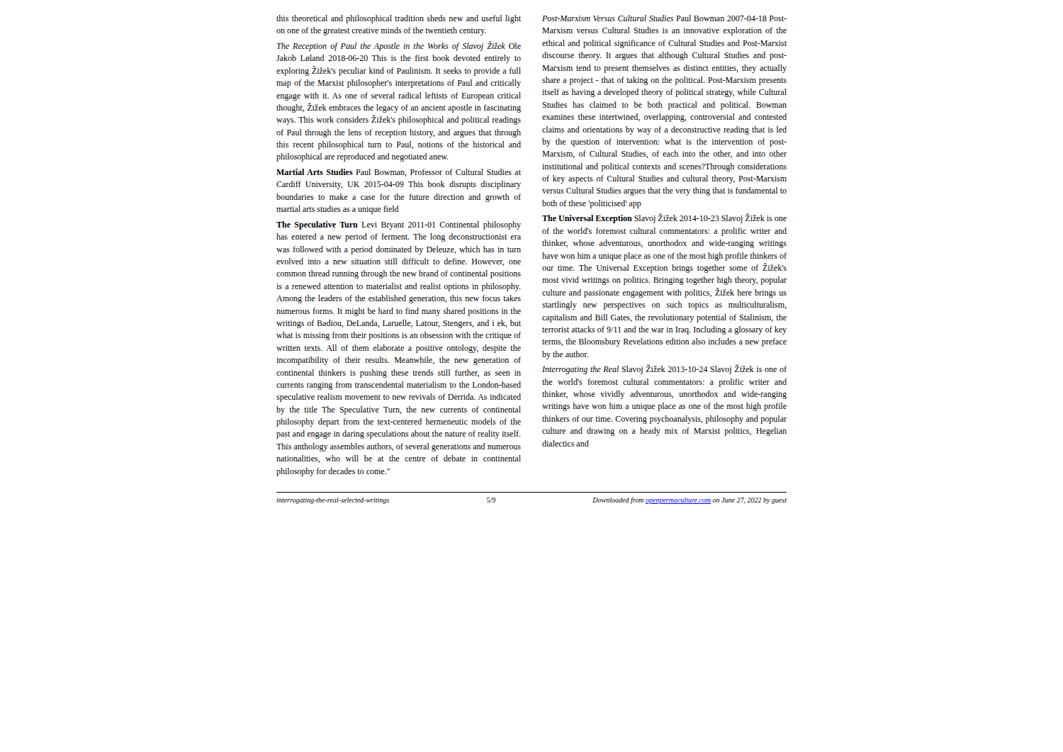this theoretical and philosophical tradition sheds new and useful light on one of the greatest creative minds of the twentieth century.
The Reception of Paul the Apostle in the Works of Slavoj Žižek Ole Jakob Løland 2018-06-20 This is the first book devoted entirely to exploring Žižek's peculiar kind of Paulinism. It seeks to provide a full map of the Marxist philosopher's interpretations of Paul and critically engage with it. As one of several radical leftists of European critical thought, Žižek embraces the legacy of an ancient apostle in fascinating ways. This work considers Žižek's philosophical and political readings of Paul through the lens of reception history, and argues that through this recent philosophical turn to Paul, notions of the historical and philosophical are reproduced and negotiated anew.
Martial Arts Studies Paul Bowman, Professor of Cultural Studies at Cardiff University, UK 2015-04-09 This book disrupts disciplinary boundaries to make a case for the future direction and growth of martial arts studies as a unique field
The Speculative Turn Levi Bryant 2011-01 Continental philosophy has entered a new period of ferment. The long deconstructionist era was followed with a period dominated by Deleuze, which has in turn evolved into a new situation still difficult to define. However, one common thread running through the new brand of continental positions is a renewed attention to materialist and realist options in philosophy. Among the leaders of the established generation, this new focus takes numerous forms. It might be hard to find many shared positions in the writings of Badiou, DeLanda, Laruelle, Latour, Stengers, and i ek, but what is missing from their positions is an obsession with the critique of written texts. All of them elaborate a positive ontology, despite the incompatibility of their results. Meanwhile, the new generation of continental thinkers is pushing these trends still further, as seen in currents ranging from transcendental materialism to the London-based speculative realism movement to new revivals of Derrida. As indicated by the title The Speculative Turn, the new currents of continental philosophy depart from the text-centered hermeneutic models of the past and engage in daring speculations about the nature of reality itself. This anthology assembles authors, of several generations and numerous nationalities, who will be at the centre of debate in continental philosophy for decades to come."
Post-Marxism Versus Cultural Studies Paul Bowman 2007-04-18 Post-Marxism versus Cultural Studies is an innovative exploration of the ethical and political significance of Cultural Studies and Post-Marxist discourse theory. It argues that although Cultural Studies and post-Marxism tend to present themselves as distinct entities, they actually share a project - that of taking on the political. Post-Marxism presents itself as having a developed theory of political strategy, while Cultural Studies has claimed to be both practical and political. Bowman examines these intertwined, overlapping, controversial and contested claims and orientations by way of a deconstructive reading that is led by the question of intervention: what is the intervention of post-Marxism, of Cultural Studies, of each into the other, and into other institutional and political contexts and scenes?Through considerations of key aspects of Cultural Studies and cultural theory, Post-Marxism versus Cultural Studies argues that the very thing that is fundamental to both of these 'politicised' app
The Universal Exception Slavoj Žižek 2014-10-23 Slavoj Žižek is one of the world's foremost cultural commentators: a prolific writer and thinker, whose adventurous, unorthodox and wide-ranging writings have won him a unique place as one of the most high profile thinkers of our time. The Universal Exception brings together some of Žižek's most vivid writings on politics. Bringing together high theory, popular culture and passionate engagement with politics, Žižek here brings us startlingly new perspectives on such topics as multiculturalism, capitalism and Bill Gates, the revolutionary potential of Stalinism, the terrorist attacks of 9/11 and the war in Iraq. Including a glossary of key terms, the Bloomsbury Revelations edition also includes a new preface by the author.
Interrogating the Real Slavoj Žižek 2013-10-24 Slavoj Žižek is one of the world's foremost cultural commentators: a prolific writer and thinker, whose vividly adventurous, unorthodox and wide-ranging writings have won him a unique place as one of the most high profile thinkers of our time. Covering psychoanalysis, philosophy and popular culture and drawing on a heady mix of Marxist politics, Hegelian dialectics and
interrogating-the-real-selected-writings 5/9 Downloaded from openpermaculture.com on June 27, 2022 by guest